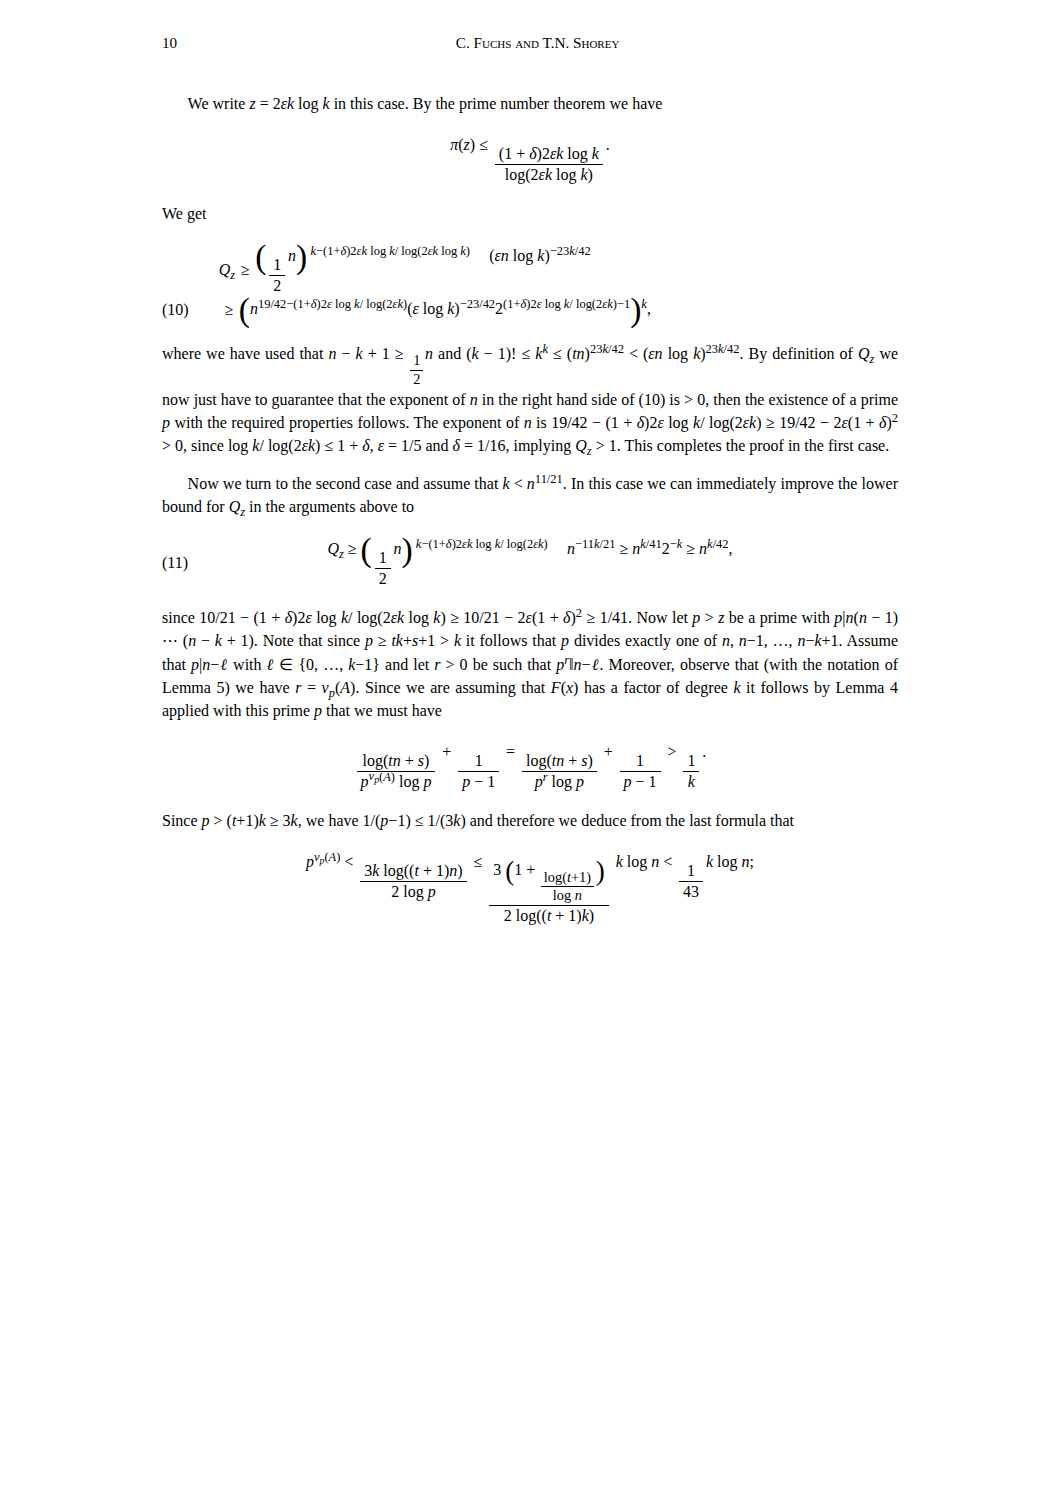10 C. Fuchs and T.N. Shorey
We write z = 2εk log k in this case. By the prime number theorem we have
π(z) ≤ (1 + δ)2εk log k log(2εk log k).
We get
Qz
≥
(12 n) k−(1+δ)2εk log k/ log(2εk log k) (εn log k)−23k/42
(10)
≥
(n19/42−(1+δ)2ε log k/ log(2εk)(ε log k)−23/422(1+δ)2ε log k/ log(2εk)−1)k,
where we have used that n − k + 1 ≥ 12 n and (k − 1)! ≤ kk ≤ (tn)23k/42 < (εn log k)23k/42. By definition of Qz we now just have to guarantee that the exponent of n in the right hand side of (10) is > 0, then the existence of a prime p with the required properties follows. The exponent of n is 19/42 − (1 + δ)2ε log k/ log(2εk) ≥ 19/42 − 2ε(1 + δ)2 > 0, since log k/ log(2εk) ≤ 1 + δ, ε = 1/5 and δ = 1/16, implying Qz > 1. This completes the proof in the first case.
Now we turn to the second case and assume that k < n11/21. In this case we can immediately improve the lower bound for Qz in the arguments above to
(11) Qz ≥ (12 n) k−(1+δ)2εk log k/ log(2εk) n−11k/21 ≥ nk/412−k ≥ nk/42,
since 10/21 − (1 + δ)2ε log k/ log(2εk log k) ≥ 10/21 − 2ε(1 + δ)2 ≥ 1/41. Now let p > z be a prime with p|n(n − 1) ⋯ (n − k + 1). Note that since p ≥ tk+s+1 > k it follows that p divides exactly one of n, n−1, …, n−k+1. Assume that p|n−ℓ with ℓ ∈ {0, …, k−1} and let r > 0 be such that pr‖n−ℓ. Moreover, observe that (with the notation of Lemma 5) we have r = vp(A). Since we are assuming that F(x) has a factor of degree k it follows by Lemma 4 applied with this prime p that we must have
log(tn + s) pvp(A) log p + 1 p − 1 = log(tn + s) pr log p + 1 p − 1 > 1 k.
Since p > (t+1)k ≥ 3k, we have 1/(p−1) ≤ 1/(3k) and therefore we deduce from the last formula that
pvp(A) < 3k log((t + 1)n) 2 log p ≤ 3 (1 + log(t+1) log n) 2 log((t + 1)k) k log n < 143 k log n;